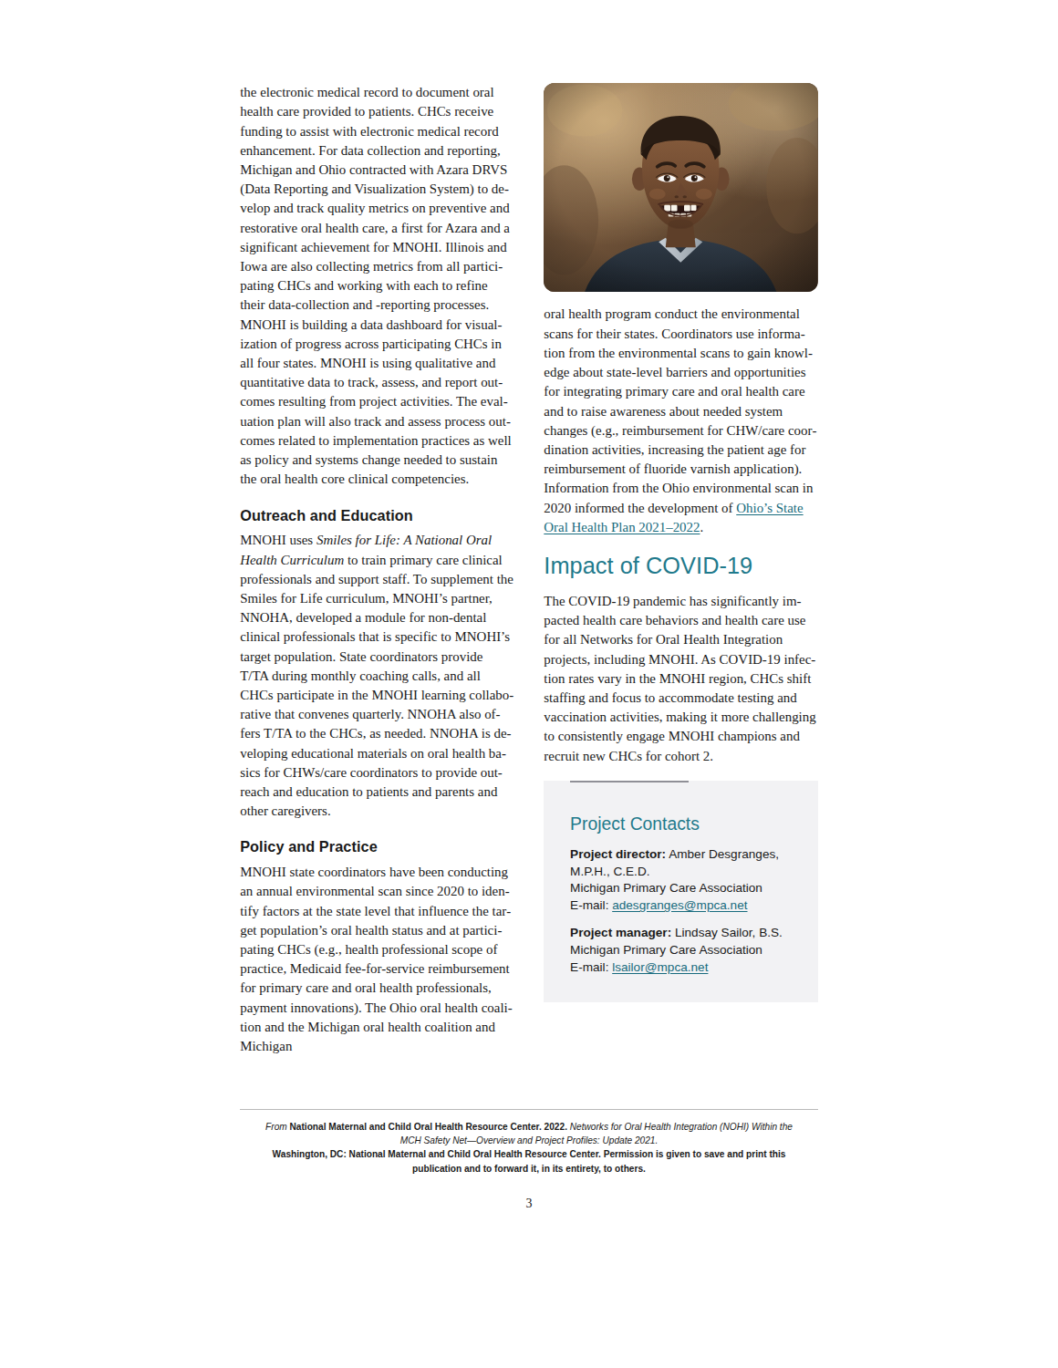the electronic medical record to document oral health care provided to patients. CHCs receive funding to assist with electronic medical record enhancement. For data collection and reporting, Michigan and Ohio contracted with Azara DRVS (Data Reporting and Visualization System) to develop and track quality metrics on preventive and restorative oral health care, a first for Azara and a significant achievement for MNOHI. Illinois and Iowa are also collecting metrics from all participating CHCs and working with each to refine their data-collection and -reporting processes. MNOHI is building a data dashboard for visualization of progress across participating CHCs in all four states. MNOHI is using qualitative and quantitative data to track, assess, and report outcomes resulting from project activities. The evaluation plan will also track and assess process outcomes related to implementation practices as well as policy and systems change needed to sustain the oral health core clinical competencies.
Outreach and Education
MNOHI uses Smiles for Life: A National Oral Health Curriculum to train primary care clinical professionals and support staff. To supplement the Smiles for Life curriculum, MNOHI’s partner, NNOHA, developed a module for non-dental clinical professionals that is specific to MNOHI’s target population. State coordinators provide T/TA during monthly coaching calls, and all CHCs participate in the MNOHI learning collaborative that convenes quarterly. NNOHA also offers T/TA to the CHCs, as needed. NNOHA is developing educational materials on oral health basics for CHWs/care coordinators to provide outreach and education to patients and parents and other caregivers.
Policy and Practice
MNOHI state coordinators have been conducting an annual environmental scan since 2020 to identify factors at the state level that influence the target population’s oral health status and at participating CHCs (e.g., health professional scope of practice, Medicaid fee-for-service reimbursement for primary care and oral health professionals, payment innovations). The Ohio oral health coalition and the Michigan oral health coalition and Michigan
oral health program conduct the environmental scans for their states. Coordinators use information from the environmental scans to gain knowledge about state-level barriers and opportunities for integrating primary care and oral health care and to raise awareness about needed system changes (e.g., reimbursement for CHW/care coordination activities, increasing the patient age for reimbursement of fluoride varnish application). Information from the Ohio environmental scan in 2020 informed the development of Ohio’s State Oral Health Plan 2021–2022.
Impact of COVID-19
The COVID-19 pandemic has significantly impacted health care behaviors and health care use for all Networks for Oral Health Integration projects, including MNOHI. As COVID-19 infection rates vary in the MNOHI region, CHCs shift staffing and focus to accommodate testing and vaccination activities, making it more challenging to consistently engage MNOHI champions and recruit new CHCs for cohort 2.
Project Contacts
Project director: Amber Desgranges, M.P.H., C.E.D.
Michigan Primary Care Association
E-mail: adesgranges@mpca.net
Project manager: Lindsay Sailor, B.S.
Michigan Primary Care Association
E-mail: lsailor@mpca.net
From National Maternal and Child Oral Health Resource Center. 2022. Networks for Oral Health Integration (NOHI) Within the MCH Safety Net—Overview and Project Profiles: Update 2021.
Washington, DC: National Maternal and Child Oral Health Resource Center. Permission is given to save and print this publication and to forward it, in its entirety, to others.
3